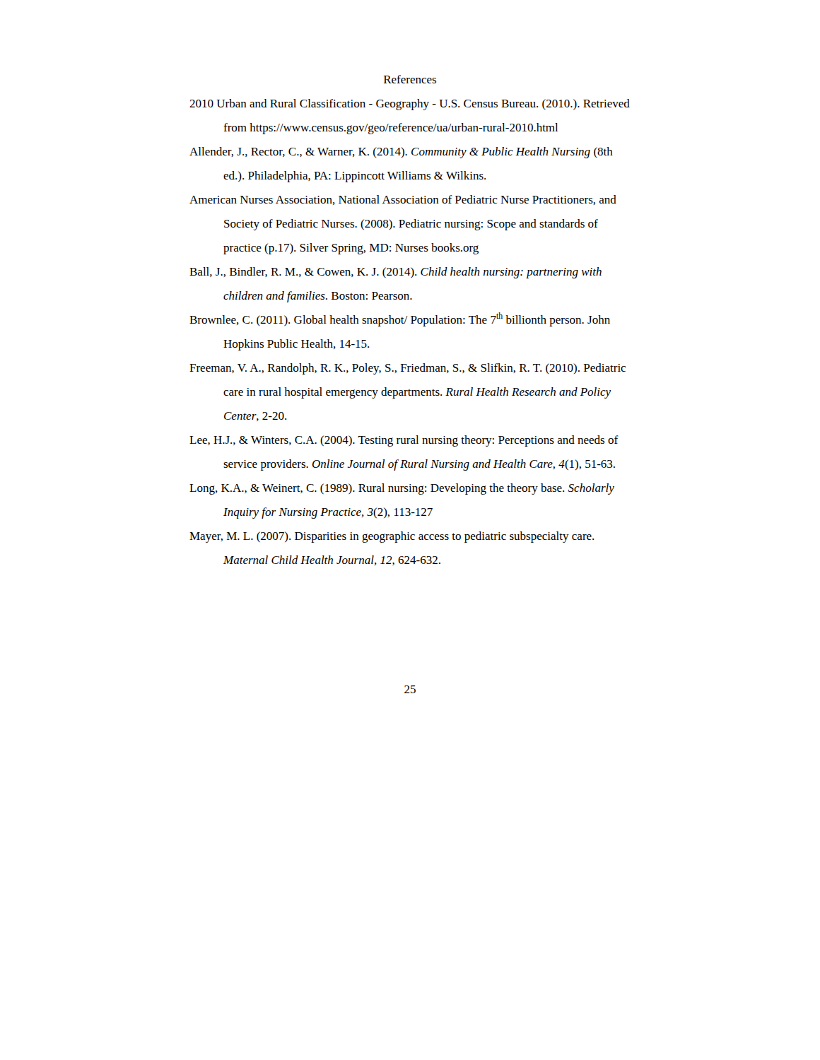References
2010 Urban and Rural Classification - Geography - U.S. Census Bureau. (2010.). Retrieved from https://www.census.gov/geo/reference/ua/urban-rural-2010.html
Allender, J., Rector, C., & Warner, K. (2014). Community & Public Health Nursing (8th ed.). Philadelphia, PA: Lippincott Williams & Wilkins.
American Nurses Association, National Association of Pediatric Nurse Practitioners, and Society of Pediatric Nurses. (2008). Pediatric nursing: Scope and standards of practice (p.17). Silver Spring, MD: Nurses books.org
Ball, J., Bindler, R. M., & Cowen, K. J. (2014). Child health nursing: partnering with children and families. Boston: Pearson.
Brownlee, C. (2011). Global health snapshot/ Population: The 7th billionth person. John Hopkins Public Health, 14-15.
Freeman, V. A., Randolph, R. K., Poley, S., Friedman, S., & Slifkin, R. T. (2010). Pediatric care in rural hospital emergency departments. Rural Health Research and Policy Center, 2-20.
Lee, H.J., & Winters, C.A. (2004). Testing rural nursing theory: Perceptions and needs of service providers. Online Journal of Rural Nursing and Health Care, 4(1), 51-63.
Long, K.A., & Weinert, C. (1989). Rural nursing: Developing the theory base. Scholarly Inquiry for Nursing Practice, 3(2), 113-127
Mayer, M. L. (2007). Disparities in geographic access to pediatric subspecialty care. Maternal Child Health Journal, 12, 624-632.
25